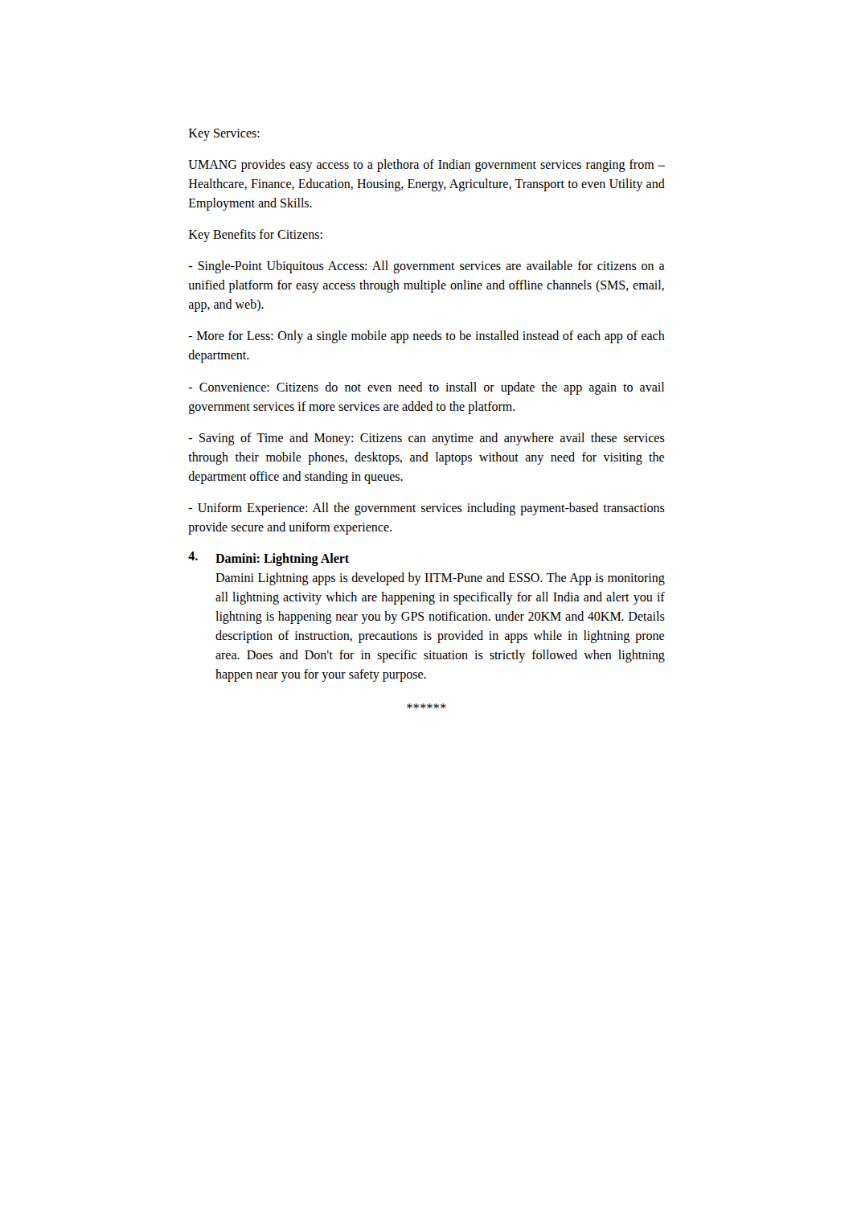Key Services:
UMANG provides easy access to a plethora of Indian government services ranging from – Healthcare, Finance, Education, Housing, Energy, Agriculture, Transport to even Utility and Employment and Skills.
Key Benefits for Citizens:
- Single-Point Ubiquitous Access: All government services are available for citizens on a unified platform for easy access through multiple online and offline channels (SMS, email, app, and web).
- More for Less: Only a single mobile app needs to be installed instead of each app of each department.
- Convenience: Citizens do not even need to install or update the app again to avail government services if more services are added to the platform.
- Saving of Time and Money: Citizens can anytime and anywhere avail these services through their mobile phones, desktops, and laptops without any need for visiting the department office and standing in queues.
- Uniform Experience: All the government services including payment-based transactions provide secure and uniform experience.
Damini: Lightning Alert
Damini Lightning apps is developed by IITM-Pune and ESSO. The App is monitoring all lightning activity which are happening in specifically for all India and alert you if lightning is happening near you by GPS notification. under 20KM and 40KM. Details description of instruction, precautions is provided in apps while in lightning prone area. Does and Don't for in specific situation is strictly followed when lightning happen near you for your safety purpose.
******